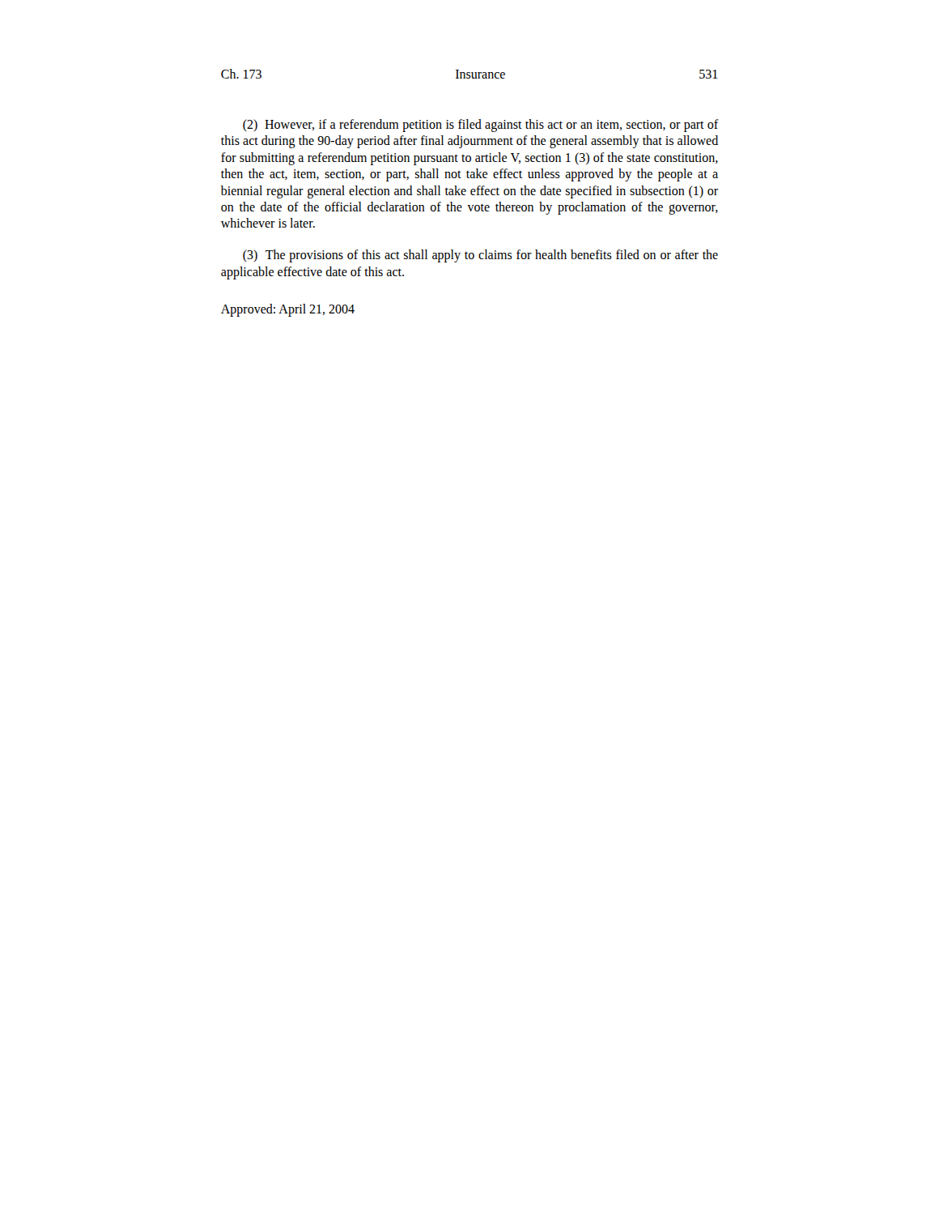Ch. 173 Insurance 531
(2) However, if a referendum petition is filed against this act or an item, section, or part of this act during the 90-day period after final adjournment of the general assembly that is allowed for submitting a referendum petition pursuant to article V, section 1 (3) of the state constitution, then the act, item, section, or part, shall not take effect unless approved by the people at a biennial regular general election and shall take effect on the date specified in subsection (1) or on the date of the official declaration of the vote thereon by proclamation of the governor, whichever is later.
(3) The provisions of this act shall apply to claims for health benefits filed on or after the applicable effective date of this act.
Approved: April 21, 2004